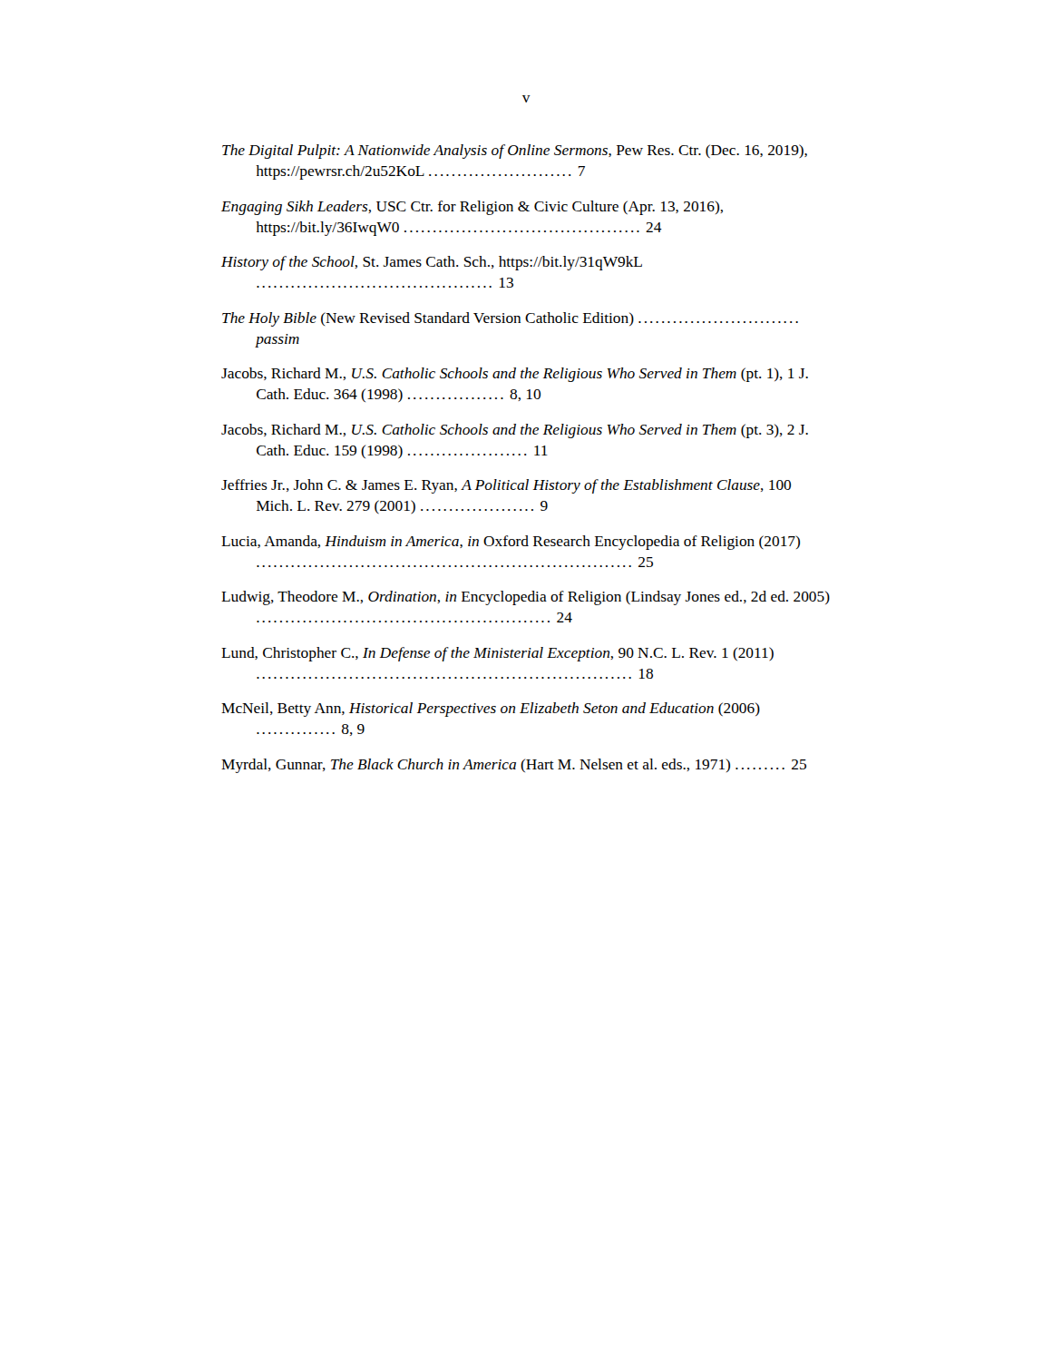v
The Digital Pulpit: A Nationwide Analysis of Online Sermons, Pew Res. Ctr. (Dec. 16, 2019), https://pewrsr.ch/2u52KoL ......................... 7
Engaging Sikh Leaders, USC Ctr. for Religion & Civic Culture (Apr. 13, 2016), https://bit.ly/36IwqW0 ......................................... 24
History of the School, St. James Cath. Sch., https://bit.ly/31qW9kL ......................................... 13
The Holy Bible (New Revised Standard Version Catholic Edition) ............................ passim
Jacobs, Richard M., U.S. Catholic Schools and the Religious Who Served in Them (pt. 1), 1 J. Cath. Educ. 364 (1998) ................. 8, 10
Jacobs, Richard M., U.S. Catholic Schools and the Religious Who Served in Them (pt. 3), 2 J. Cath. Educ. 159 (1998) ..................... 11
Jeffries Jr., John C. & James E. Ryan, A Political History of the Establishment Clause, 100 Mich. L. Rev. 279 (2001) .................... 9
Lucia, Amanda, Hinduism in America, in Oxford Research Encyclopedia of Religion (2017) ................................................................. 25
Ludwig, Theodore M., Ordination, in Encyclopedia of Religion (Lindsay Jones ed., 2d ed. 2005) ................................................... 24
Lund, Christopher C., In Defense of the Ministerial Exception, 90 N.C. L. Rev. 1 (2011) ................................................................. 18
McNeil, Betty Ann, Historical Perspectives on Elizabeth Seton and Education (2006) .............. 8, 9
Myrdal, Gunnar, The Black Church in America (Hart M. Nelsen et al. eds., 1971) ......... 25